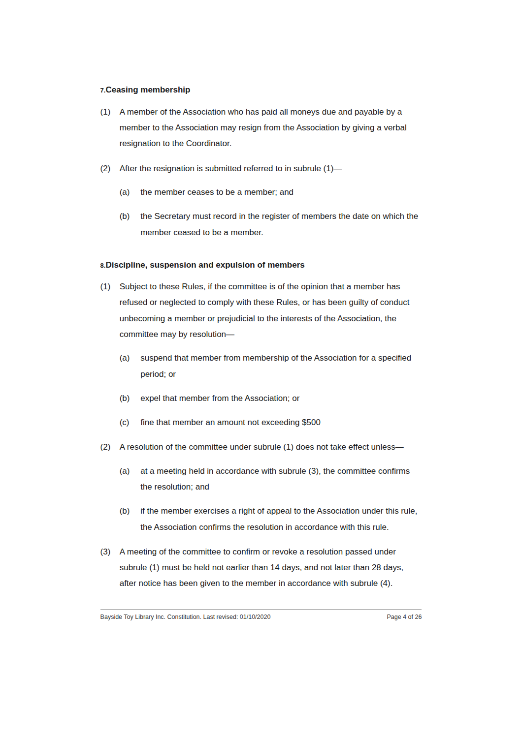BAYSIDE
TOY
LIBRARY
7. Ceasing membership
(1) A member of the Association who has paid all moneys due and payable by a member to the Association may resign from the Association by giving a verbal resignation to the Coordinator.
(2) After the resignation is submitted referred to in subrule (1)—
(a) the member ceases to be a member; and
(b) the Secretary must record in the register of members the date on which the member ceased to be a member.
8. Discipline, suspension and expulsion of members
(1) Subject to these Rules, if the committee is of the opinion that a member has refused or neglected to comply with these Rules, or has been guilty of conduct unbecoming a member or prejudicial to the interests of the Association, the committee may by resolution—
(a) suspend that member from membership of the Association for a specified period; or
(b) expel that member from the Association; or
(c) fine that member an amount not exceeding $500
(2) A resolution of the committee under subrule (1) does not take effect unless—
(a) at a meeting held in accordance with subrule (3), the committee confirms the resolution; and
(b) if the member exercises a right of appeal to the Association under this rule, the Association confirms the resolution in accordance with this rule.
(3) A meeting of the committee to confirm or revoke a resolution passed under subrule (1) must be held not earlier than 14 days, and not later than 28 days, after notice has been given to the member in accordance with subrule (4).
Bayside Toy Library Inc. Constitution. Last revised: 01/10/2020
Page 4 of 26